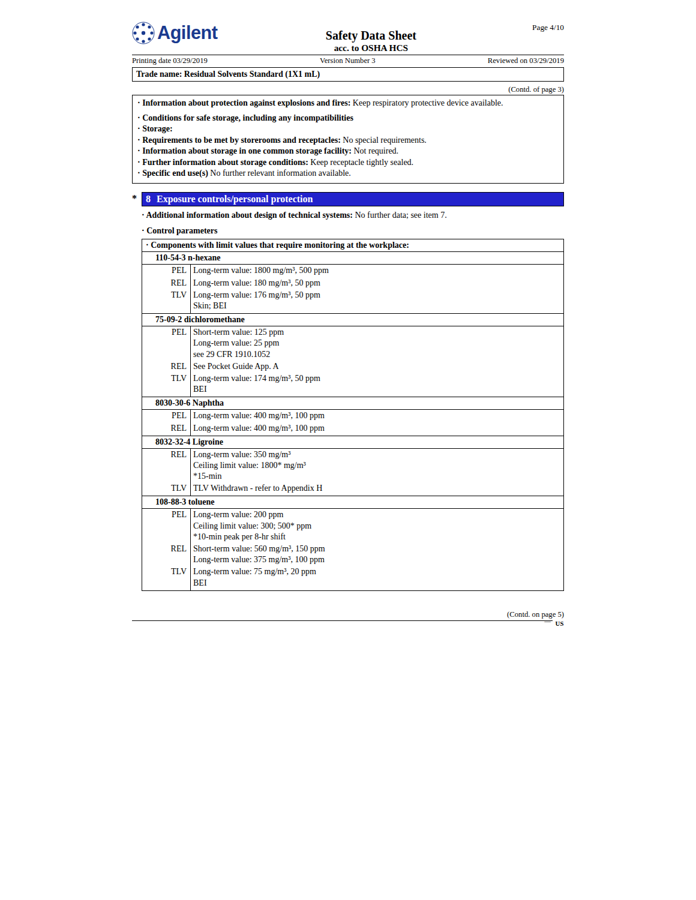Agilent
Safety Data Sheet
acc. to OSHA HCS
Page 4/10
Printing date 03/29/2019
Version Number 3
Reviewed on 03/29/2019
Trade name: Residual Solvents Standard (1X1 mL)
(Contd. of page 3)
· Information about protection against explosions and fires: Keep respiratory protective device available.
· Conditions for safe storage, including any incompatibilities
· Storage:
· Requirements to be met by storerooms and receptacles: No special requirements.
· Information about storage in one common storage facility: Not required.
· Further information about storage conditions: Keep receptacle tightly sealed.
· Specific end use(s) No further relevant information available.
*
8 Exposure controls/personal protection
· Additional information about design of technical systems: No further data; see item 7.
· Control parameters
· Components with limit values that require monitoring at the workplace:
110-54-3 n-hexane
| PEL | Long-term value: 1800 mg/m³, 500 ppm |
| REL | Long-term value: 180 mg/m³, 50 ppm |
| TLV | Long-term value: 176 mg/m³, 50 ppm Skin; BEI |
75-09-2 dichloromethane
| PEL | Short-term value: 125 ppm Long-term value: 25 ppm see 29 CFR 1910.1052 |
| REL | See Pocket Guide App. A |
| TLV | Long-term value: 174 mg/m³, 50 ppm BEI |
8030-30-6 Naphtha
| PEL | Long-term value: 400 mg/m³, 100 ppm |
| REL | Long-term value: 400 mg/m³, 100 ppm |
8032-32-4 Ligroine
| REL | Long-term value: 350 mg/m³ Ceiling limit value: 1800* mg/m³ *15-min |
| TLV | TLV Withdrawn - refer to Appendix H |
108-88-3 toluene
| PEL | Long-term value: 200 ppm Ceiling limit value: 300; 500* ppm *10-min peak per 8-hr shift |
| REL | Short-term value: 560 mg/m³, 150 ppm Long-term value: 375 mg/m³, 100 ppm |
| TLV | Long-term value: 75 mg/m³, 20 ppm BEI |
(Contd. on page 5)
— US